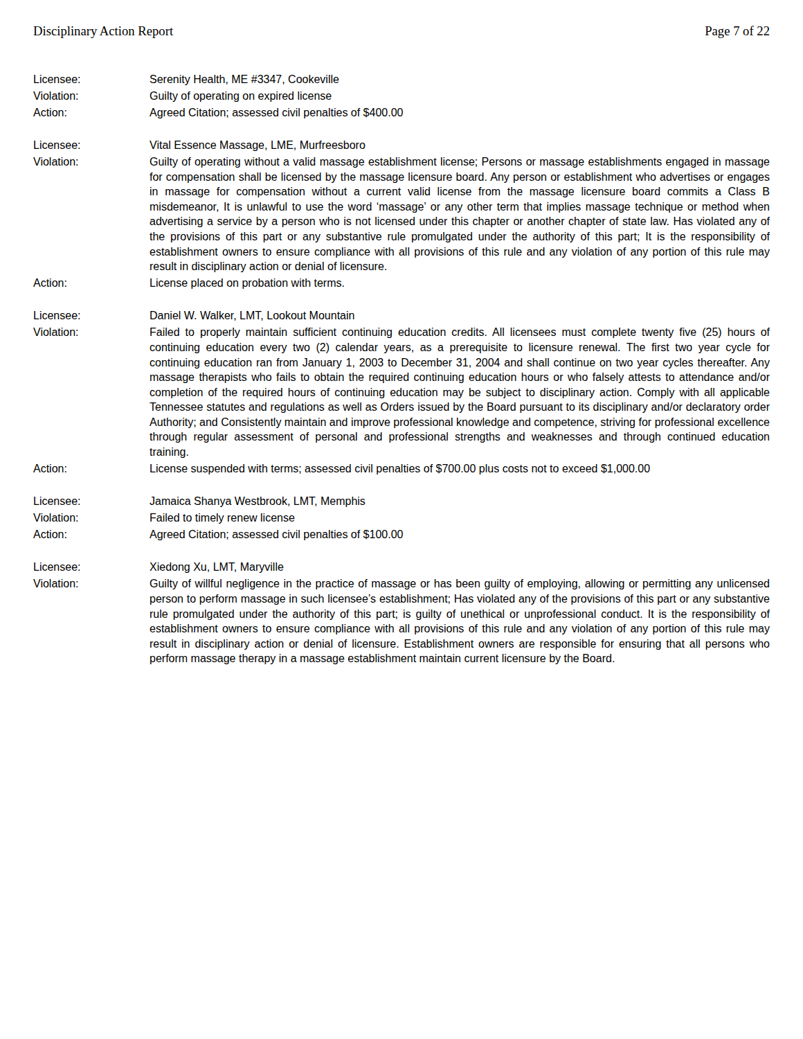Disciplinary Action Report Page 7 of 22
Licensee:
Serenity Health, ME #3347, Cookeville
Violation:
Guilty of operating on expired license
Action:
Agreed Citation; assessed civil penalties of $400.00
Licensee:
Vital Essence Massage, LME, Murfreesboro
Violation:
Guilty of operating without a valid massage establishment license; Persons or massage establishments engaged in massage for compensation shall be licensed by the massage licensure board. Any person or establishment who advertises or engages in massage for compensation without a current valid license from the massage licensure board commits a Class B misdemeanor, It is unlawful to use the word ‘massage’ or any other term that implies massage technique or method when advertising a service by a person who is not licensed under this chapter or another chapter of state law. Has violated any of the provisions of this part or any substantive rule promulgated under the authority of this part; It is the responsibility of establishment owners to ensure compliance with all provisions of this rule and any violation of any portion of this rule may result in disciplinary action or denial of licensure.
Action:
License placed on probation with terms.
Licensee:
Daniel W. Walker, LMT, Lookout Mountain
Violation:
Failed to properly maintain sufficient continuing education credits. All licensees must complete twenty five (25) hours of continuing education every two (2) calendar years, as a prerequisite to licensure renewal. The first two year cycle for continuing education ran from January 1, 2003 to December 31, 2004 and shall continue on two year cycles thereafter. Any massage therapists who fails to obtain the required continuing education hours or who falsely attests to attendance and/or completion of the required hours of continuing education may be subject to disciplinary action. Comply with all applicable Tennessee statutes and regulations as well as Orders issued by the Board pursuant to its disciplinary and/or declaratory order Authority; and Consistently maintain and improve professional knowledge and competence, striving for professional excellence through regular assessment of personal and professional strengths and weaknesses and through continued education training.
Action:
License suspended with terms; assessed civil penalties of $700.00 plus costs not to exceed $1,000.00
Licensee:
Jamaica Shanya Westbrook, LMT, Memphis
Violation:
Failed to timely renew license
Action:
Agreed Citation; assessed civil penalties of $100.00
Licensee:
Xiedong Xu, LMT, Maryville
Violation:
Guilty of willful negligence in the practice of massage or has been guilty of employing, allowing or permitting any unlicensed person to perform massage in such licensee’s establishment; Has violated any of the provisions of this part or any substantive rule promulgated under the authority of this part; is guilty of unethical or unprofessional conduct. It is the responsibility of establishment owners to ensure compliance with all provisions of this rule and any violation of any portion of this rule may result in disciplinary action or denial of licensure. Establishment owners are responsible for ensuring that all persons who perform massage therapy in a massage establishment maintain current licensure by the Board.